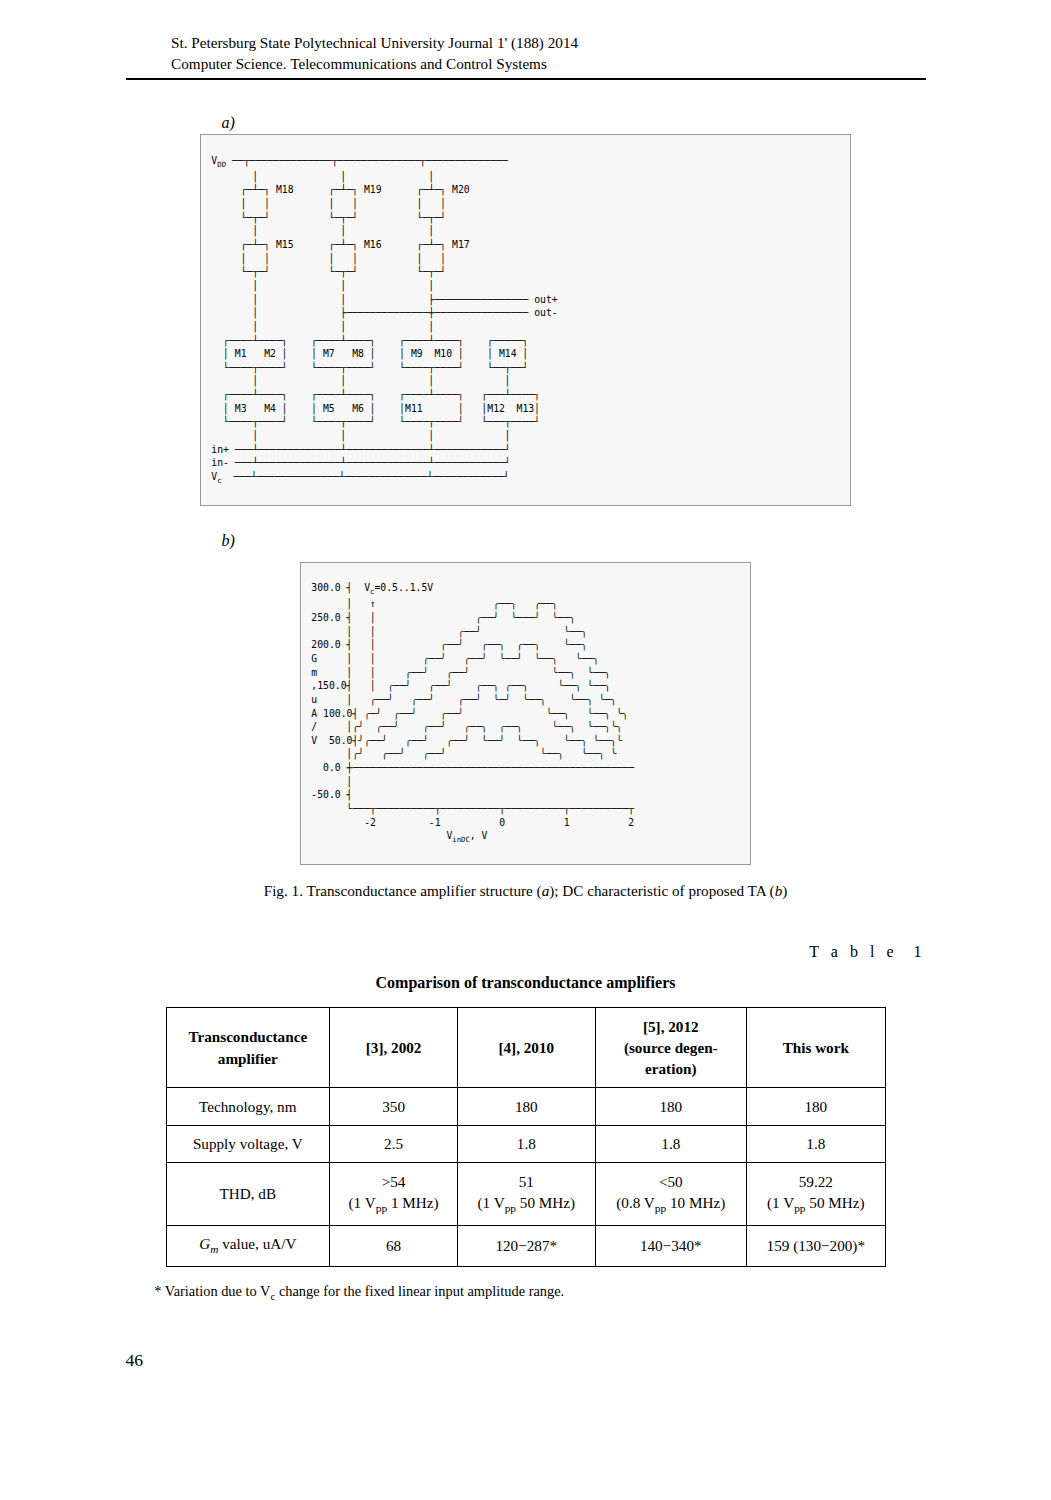St. Petersburg State Polytechnical University Journal 1' (188) 2014
Computer Science. Telecommunications and Control Systems
a)
VDD ──┬──────────────┬──────────────┬────────────── │ │ │ ┌─┴─┐ M18 ┌─┴─┐ M19 ┌─┴─┐ M20 │ │ │ │ │ │ └─┬─┘ └─┬─┘ └─┬─┘ │ │ │ ┌─┴─┐ M15 ┌─┴─┐ M16 ┌─┴─┐ M17 │ │ │ │ │ │ └─┬─┘ └─┬─┘ └─┬─┘ │ │ │ │ │ ├──────────────── out+ │ ├──────────────┼──────────────── out- │ │ │ ┌────┴────┐ ┌────┴────┐ ┌────┴────┐ ┌─────┐ │ M1 M2 │ │ M7 M8 │ │ M9 M10 │ │ M14 │ └────┬────┘ └────┬────┘ └────┬────┘ └──┬──┘ │ │ │ │ ┌────┴────┐ ┌────┴────┐ ┌────┴────┐ ┌───┴────┐ │ M3 M4 │ │ M5 M6 │ │M11 │ │M12 M13│ └────┬────┘ └────┬────┘ └────┬────┘ └───┬────┘ │ │ │ │ in+ ───┴──────────────┴──────────────┴────────────┘ in- ───┴──────────────┴──────────────┴────────────┘ Vc ───┴──────────────┴──────────────┴────────────┘
b)
300.0 ┤ Vc=0.5..1.5V │ ↑ ╭──╮ ╭──╮ 250.0 ┤ │ ╭──╯ ╰───╯ ╰──╮ │ │ ╭──╯ ╰──╮ 200.0 ┤ │ ╭──╯ ╭──╮ ╭──╮ ╰──╮ G │ │ ╭──╯ ╭──╯ ╰──╯ ╰──╮ ╰──╮ m │ │ ╭──╯ ╭──╯ ╰──╮ ╰──╮ ,150.0┤ │ ╭──╯ ╭──╯ ╭──╮ ╭──╮ ╰──╮ ╰──╮ u │ ╭──╯ ╭──╯ ╭──╯ ╰─╯ ╰──╮ ╰──╮ ╰─╮ A 100.0┤ ╭─╯ ╭──╯ ╭──╯ ╰──╮ ╰──╮ ╰╮ / │╭╯ ╭──╯ ╭──╯ ╭──╮ ╭──╮ ╰──╮ ╰──╮╰╮ V 50.0┤╯╭──╯ ╭──╯ ╭──╯ ╰──╯ ╰──╮ ╰──╮ ╰──╮╰ │╭╯ ╭──╯ ╭──╯ ╰──╮ ╰──╮ ╰ 0.0 ┼──────────────────────────────────────────────── │ -50.0 ┤ └───┬──────────┬──────────┬──────────┬──────────┬ -2 -1 0 1 2 VinDC, V
Fig. 1. Transconductance amplifier structure (a); DC characteristic of proposed TA (b)
T a b l e 1
Comparison of transconductance amplifiers
| Transconductance amplifier | [3], 2002 | [4], 2010 | [5], 2012 (source degen- eration) | This work |
| --- | --- | --- | --- | --- |
| Technology, nm | 350 | 180 | 180 | 180 |
| Supply voltage, V | 2.5 | 1.8 | 1.8 | 1.8 |
| THD, dB | >54 (1 V pp 1 MHz) | 51 (1 V pp 50 MHz) | <50 (0.8 V pp 10 MHz) | 59.22 (1 V pp 50 MHz) |
| G m value, uA/V | 68 | 120−287* | 140−340* | 159 (130−200)* |
* Variation due to Vc change for the fixed linear input amplitude range.
46